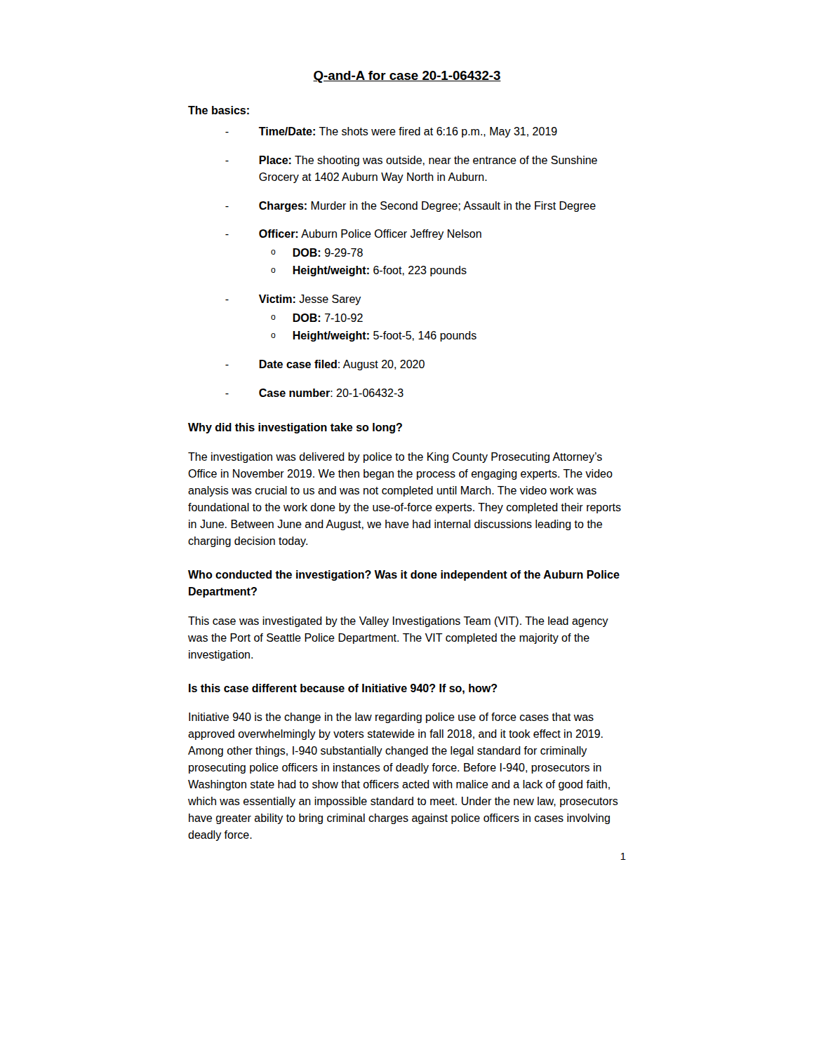Q-and-A for case 20-1-06432-3
The basics:
Time/Date: The shots were fired at 6:16 p.m., May 31, 2019
Place: The shooting was outside, near the entrance of the Sunshine Grocery at 1402 Auburn Way North in Auburn.
Charges: Murder in the Second Degree; Assault in the First Degree
Officer: Auburn Police Officer Jeffrey Nelson
DOB: 9-29-78
Height/weight: 6-foot, 223 pounds
Victim: Jesse Sarey
DOB: 7-10-92
Height/weight: 5-foot-5, 146 pounds
Date case filed: August 20, 2020
Case number: 20-1-06432-3
Why did this investigation take so long?
The investigation was delivered by police to the King County Prosecuting Attorney’s Office in November 2019. We then began the process of engaging experts. The video analysis was crucial to us and was not completed until March. The video work was foundational to the work done by the use-of-force experts. They completed their reports in June. Between June and August, we have had internal discussions leading to the charging decision today.
Who conducted the investigation? Was it done independent of the Auburn Police Department?
This case was investigated by the Valley Investigations Team (VIT). The lead agency was the Port of Seattle Police Department. The VIT completed the majority of the investigation.
Is this case different because of Initiative 940? If so, how?
Initiative 940 is the change in the law regarding police use of force cases that was approved overwhelmingly by voters statewide in fall 2018, and it took effect in 2019. Among other things, I-940 substantially changed the legal standard for criminally prosecuting police officers in instances of deadly force. Before I-940, prosecutors in Washington state had to show that officers acted with malice and a lack of good faith, which was essentially an impossible standard to meet. Under the new law, prosecutors have greater ability to bring criminal charges against police officers in cases involving deadly force.
1